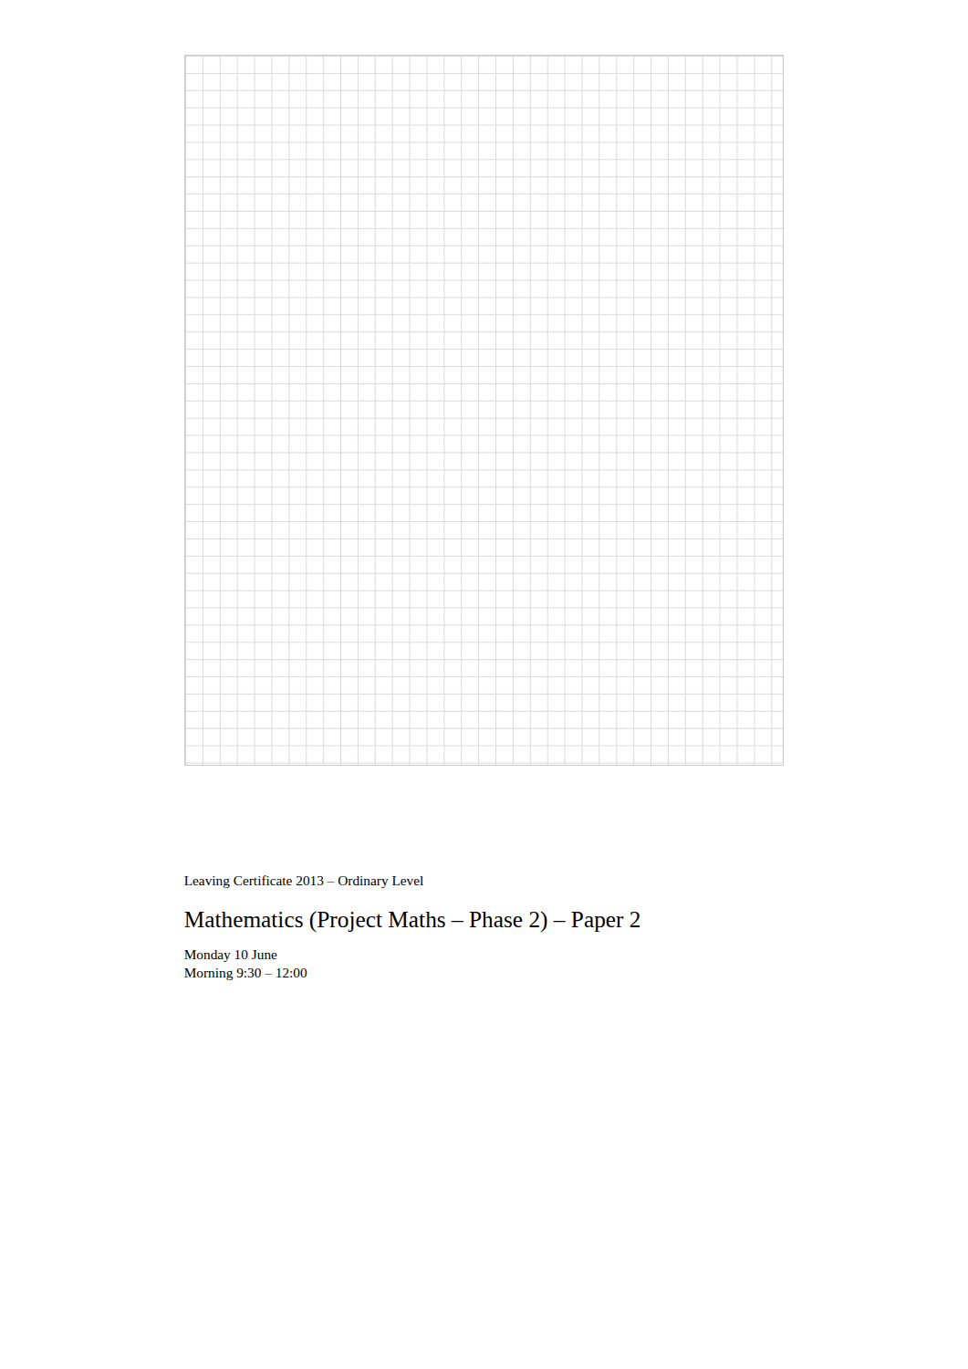Leaving Certificate 2013 – Ordinary Level
Mathematics (Project Maths – Phase 2) – Paper 2
Monday 10 June Morning 9:30 – 12:00